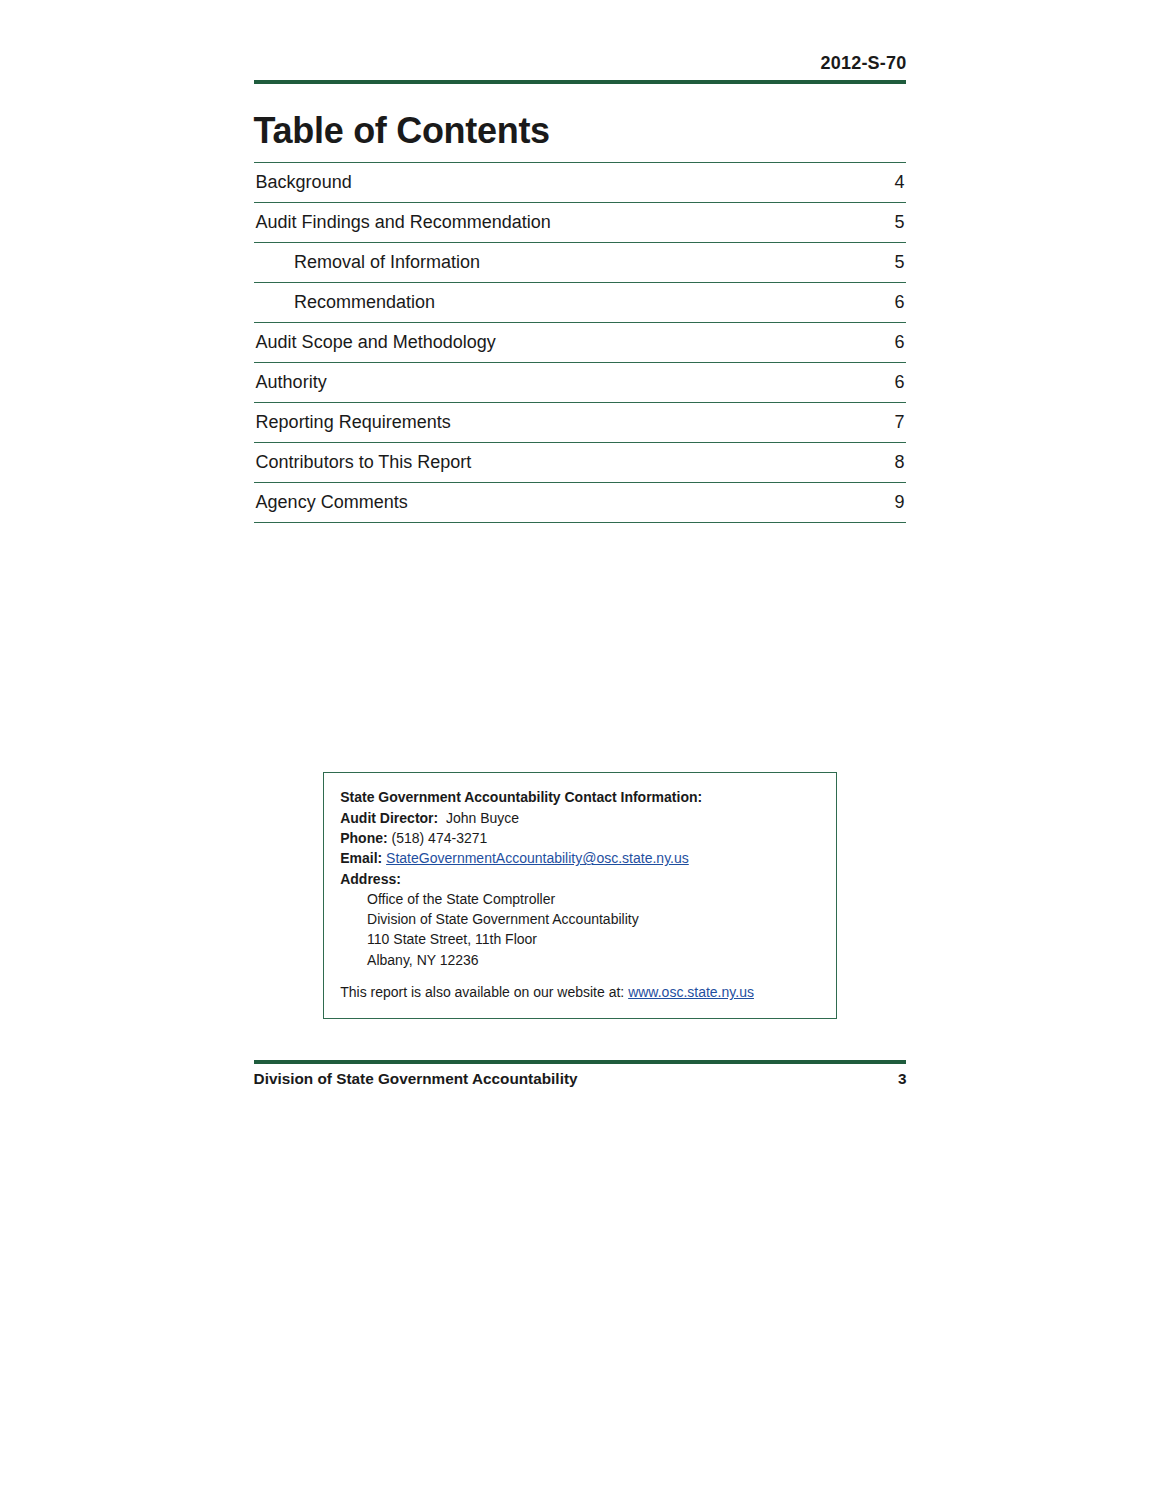2012-S-70
Table of Contents
| Background | 4 |
| Audit Findings and Recommendation | 5 |
| Removal of Information | 5 |
| Recommendation | 6 |
| Audit Scope and Methodology | 6 |
| Authority | 6 |
| Reporting Requirements | 7 |
| Contributors to This Report | 8 |
| Agency Comments | 9 |
State Government Accountability Contact Information:
Audit Director: John Buyce
Phone: (518) 474-3271
Email: StateGovernmentAccountability@osc.state.ny.us
Address:
Office of the State Comptroller
Division of State Government Accountability
110 State Street, 11th Floor
Albany, NY 12236
This report is also available on our website at: www.osc.state.ny.us
Division of State Government Accountability 3